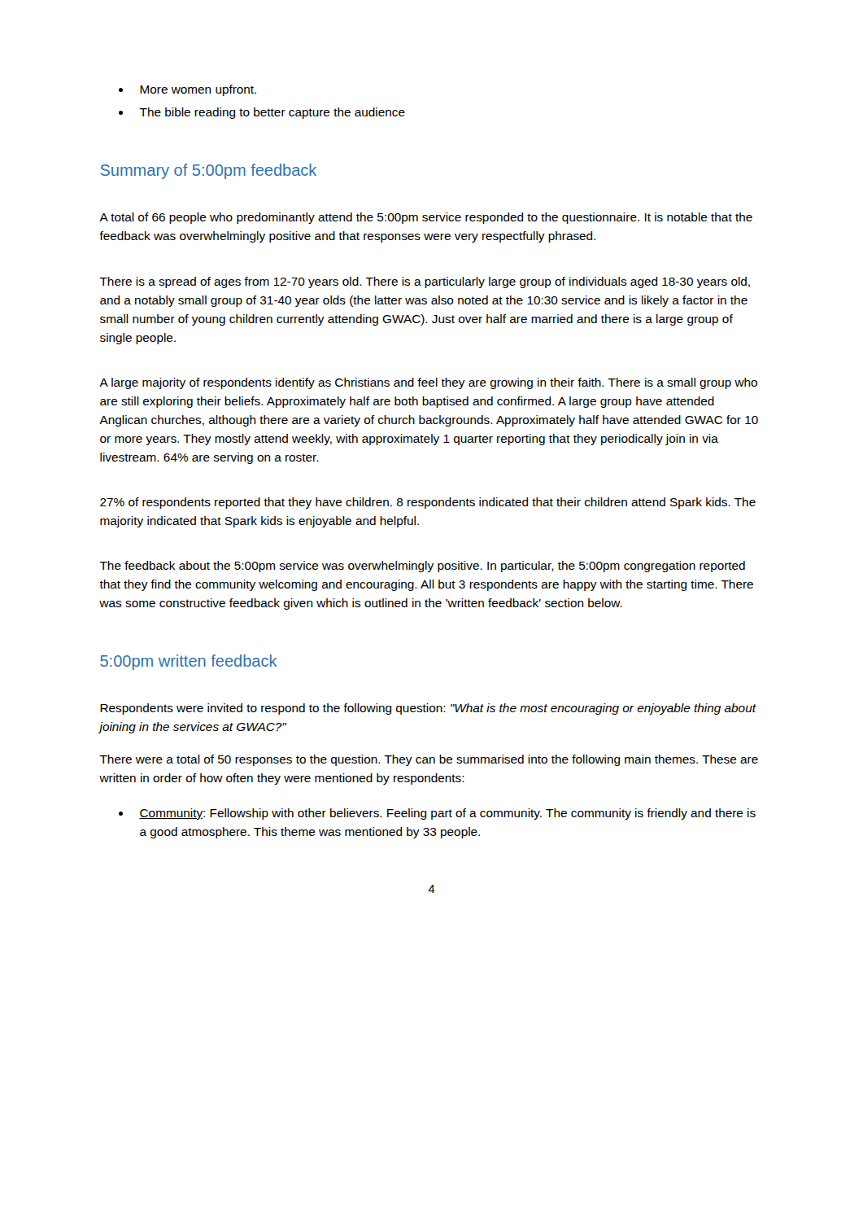More women upfront.
The bible reading to better capture the audience
Summary of 5:00pm feedback
A total of 66 people who predominantly attend the 5:00pm service responded to the questionnaire. It is notable that the feedback was overwhelmingly positive and that responses were very respectfully phrased.
There is a spread of ages from 12-70 years old. There is a particularly large group of individuals aged 18-30 years old, and a notably small group of 31-40 year olds (the latter was also noted at the 10:30 service and is likely a factor in the small number of young children currently attending GWAC). Just over half are married and there is a large group of single people.
A large majority of respondents identify as Christians and feel they are growing in their faith. There is a small group who are still exploring their beliefs. Approximately half are both baptised and confirmed. A large group have attended Anglican churches, although there are a variety of church backgrounds. Approximately half have attended GWAC for 10 or more years. They mostly attend weekly, with approximately 1 quarter reporting that they periodically join in via livestream. 64% are serving on a roster.
27% of respondents reported that they have children. 8 respondents indicated that their children attend Spark kids. The majority indicated that Spark kids is enjoyable and helpful.
The feedback about the 5:00pm service was overwhelmingly positive. In particular, the 5:00pm congregation reported that they find the community welcoming and encouraging. All but 3 respondents are happy with the starting time. There was some constructive feedback given which is outlined in the 'written feedback' section below.
5:00pm written feedback
Respondents were invited to respond to the following question: "What is the most encouraging or enjoyable thing about joining in the services at GWAC?"
There were a total of 50 responses to the question. They can be summarised into the following main themes. These are written in order of how often they were mentioned by respondents:
Community: Fellowship with other believers. Feeling part of a community. The community is friendly and there is a good atmosphere. This theme was mentioned by 33 people.
4